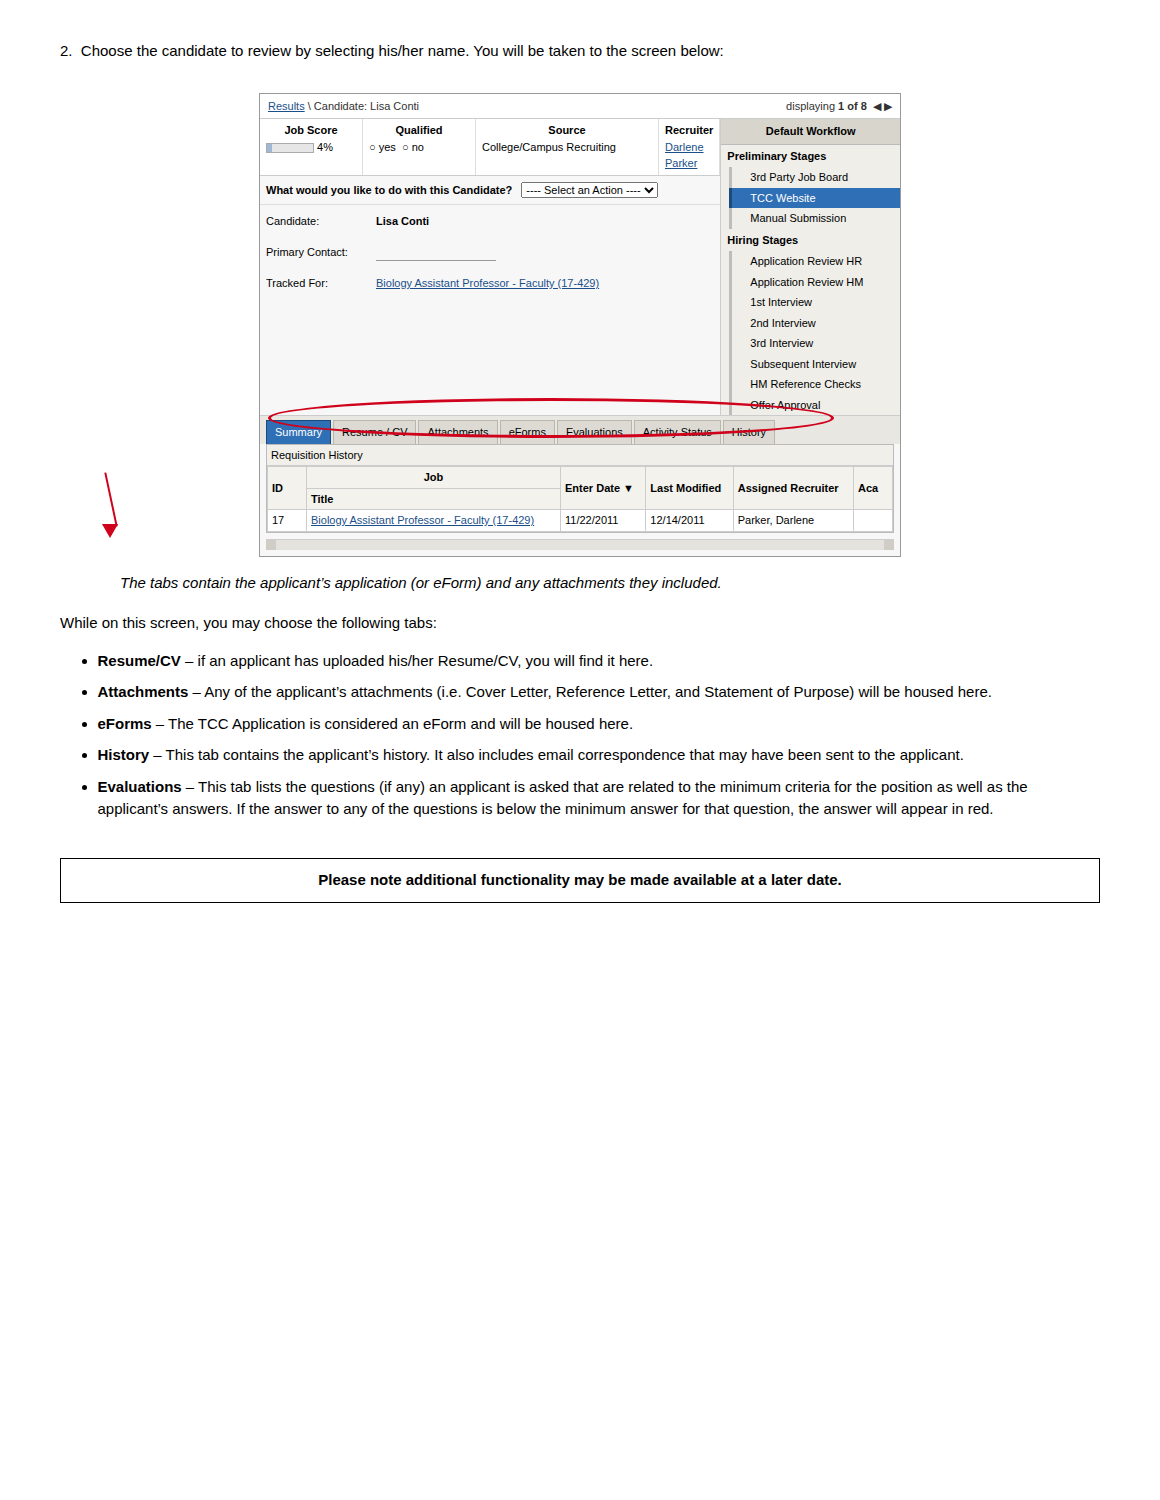2. Choose the candidate to review by selecting his/her name. You will be taken to the screen below:
Results \ Candidate: Lisa Conti
displaying 1 of 8 ◀ ▶
Job Score 4%
Qualified ○ yes ○ no
Source College/Campus Recruiting
Recruiter Darlene Parker
What would you like to do with this Candidate? ---- Select an Action ----
Candidate:
Lisa Conti
Primary Contact:
Tracked For:
Biology Assistant Professor - Faculty (17-429)
Default Workflow
Preliminary Stages
3rd Party Job Board
TCC Website
Manual Submission
Hiring Stages
Application Review HR
Application Review HM
1st Interview
2nd Interview
3rd Interview
Subsequent Interview
HM Reference Checks
Offer Approval
Summary
Resume / CV
Attachments
eForms
Evaluations
Activity Status
History
Requisition History
| ID | Job | Enter Date ▼ | Last Modified | Assigned Recruiter | Aca |
| --- | --- | --- | --- | --- | --- |
| Title |
| 17 | Biology Assistant Professor - Faculty (17-429) | 11/22/2011 | 12/14/2011 | Parker, Darlene | |
The tabs contain the applicant’s application (or eForm) and any attachments they included.
While on this screen, you may choose the following tabs:
Resume/CV – if an applicant has uploaded his/her Resume/CV, you will find it here.
Attachments – Any of the applicant’s attachments (i.e. Cover Letter, Reference Letter, and Statement of Purpose) will be housed here.
eForms – The TCC Application is considered an eForm and will be housed here.
History – This tab contains the applicant’s history. It also includes email correspondence that may have been sent to the applicant.
Evaluations – This tab lists the questions (if any) an applicant is asked that are related to the minimum criteria for the position as well as the applicant’s answers. If the answer to any of the questions is below the minimum answer for that question, the answer will appear in red.
Please note additional functionality may be made available at a later date.